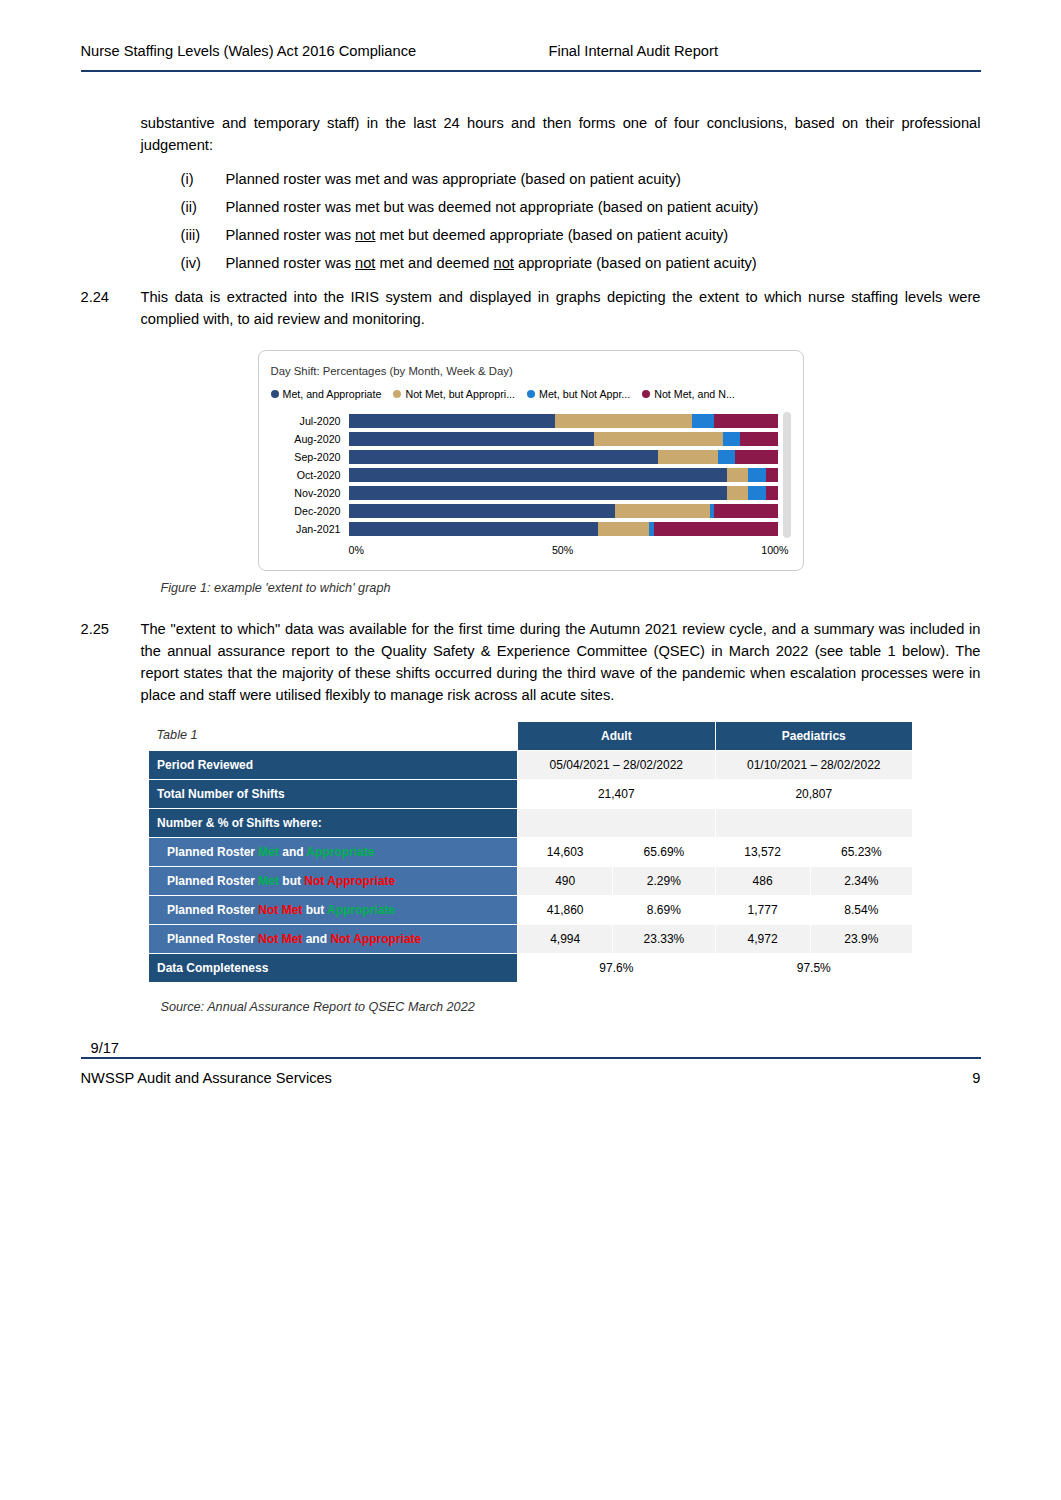Nurse Staffing Levels (Wales) Act 2016 Compliance
Final Internal Audit Report
substantive and temporary staff) in the last 24 hours and then forms one of four conclusions, based on their professional judgement:
(i)
Planned roster was met and was appropriate (based on patient acuity)
(ii)
Planned roster was met but was deemed not appropriate (based on patient acuity)
(iii)
Planned roster was not met but deemed appropriate (based on patient acuity)
(iv)
Planned roster was not met and deemed not appropriate (based on patient acuity)
2.24
This data is extracted into the IRIS system and displayed in graphs depicting the extent to which nurse staffing levels were complied with, to aid review and monitoring.
Day Shift: Percentages (by Month, Week & Day)
Met, and Appropriate Not Met, but Appropri... Met, but Not Appr... Not Met, and N...
Jul-2020
Aug-2020
Sep-2020
Oct-2020
Nov-2020
Dec-2020
Jan-2021
0% 50% 100%
Figure 1: example 'extent to which' graph
2.25
The "extent to which" data was available for the first time during the Autumn 2021 review cycle, and a summary was included in the annual assurance report to the Quality Safety & Experience Committee (QSEC) in March 2022 (see table 1 below). The report states that the majority of these shifts occurred during the third wave of the pandemic when escalation processes were in place and staff were utilised flexibly to manage risk across all acute sites.
| Table 1 | Adult | Paediatrics |
| Period Reviewed | 05/04/2021 – 28/02/2022 | 01/10/2021 – 28/02/2022 |
| Total Number of Shifts | 21,407 | 20,807 |
| Number & % of Shifts where: | | |
| Planned Roster Met and Appropriate | 14,603 | 65.69% | 13,572 | 65.23% |
| Planned Roster Met but Not Appropriate | 490 | 2.29% | 486 | 2.34% |
| Planned Roster Not Met but Appropriate | 41,860 | 8.69% | 1,777 | 8.54% |
| Planned Roster Not Met and Not Appropriate | 4,994 | 23.33% | 4,972 | 23.9% |
| Data Completeness | 97.6% | 97.5% |
Source: Annual Assurance Report to QSEC March 2022
NWSSP Audit and Assurance Services
9
9/17